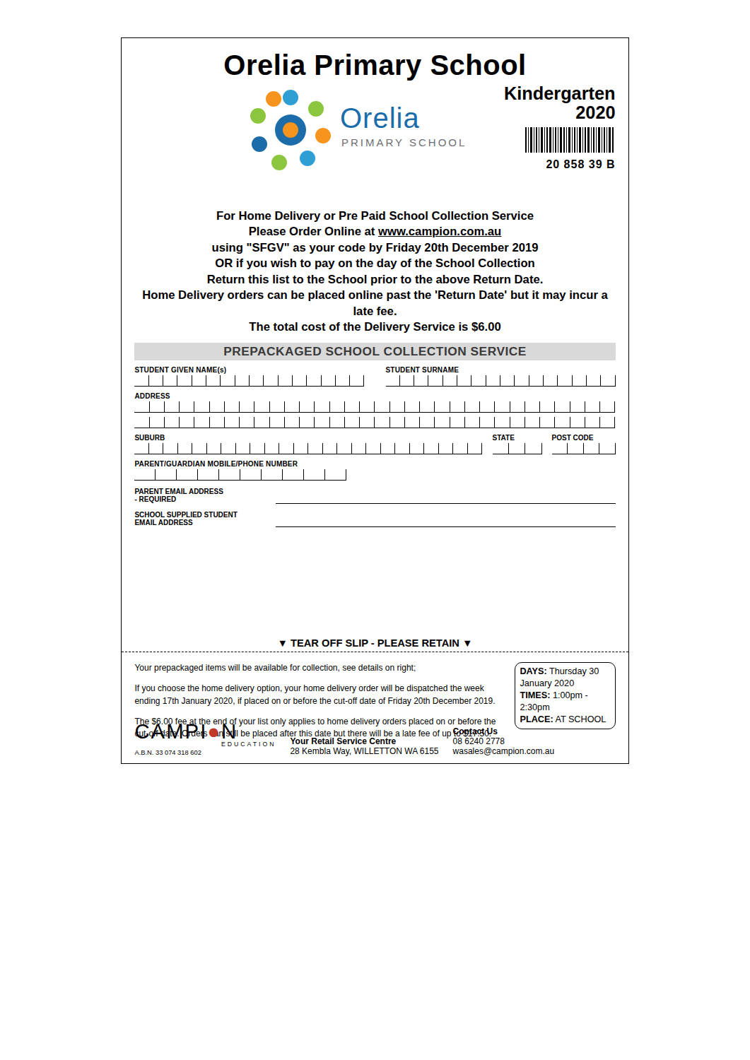Orelia Primary School
Orelia PRIMARY SCHOOL
Kindergarten
2020
20 858 39 B
For Home Delivery or Pre Paid School Collection Service
Please Order Online at www.campion.com.au
using "SFGV" as your code by Friday 20th December 2019
OR if you wish to pay on the day of the School Collection
Return this list to the School prior to the above Return Date.
Home Delivery orders can be placed online past the 'Return Date' but it may incur a late fee.
The total cost of the Delivery Service is $6.00
PREPACKAGED SCHOOL COLLECTION SERVICE
STUDENT GIVEN NAME(s)
STUDENT SURNAME
ADDRESS
SUBURB
STATE
POST CODE
PARENT/GUARDIAN MOBILE/PHONE NUMBER
PARENT EMAIL ADDRESS
- REQUIRED
SCHOOL SUPPLIED STUDENT
EMAIL ADDRESS
▼ TEAR OFF SLIP - PLEASE RETAIN ▼
Your prepackaged items will be available for collection, see details on right;
If you choose the home delivery option, your home delivery order will be dispatched the week ending 17th January 2020, if placed on or before the cut-off date of Friday 20th December 2019.
The $6.00 fee at the end of your list only applies to home delivery orders placed on or before the cut-off date. Orders can still be placed after this date but there will be a late fee of up to $17.50.
DAYS: Thursday 30 January 2020
TIMES: 1:00pm - 2:30pm
PLACE: AT SCHOOL
CAMPI●N
EDUCATION
A.B.N. 33 074 318 602
Your Retail Service Centre
28 Kembla Way, WILLETTON WA 6155
Contact Us
08 6240 2778
wasales@campion.com.au